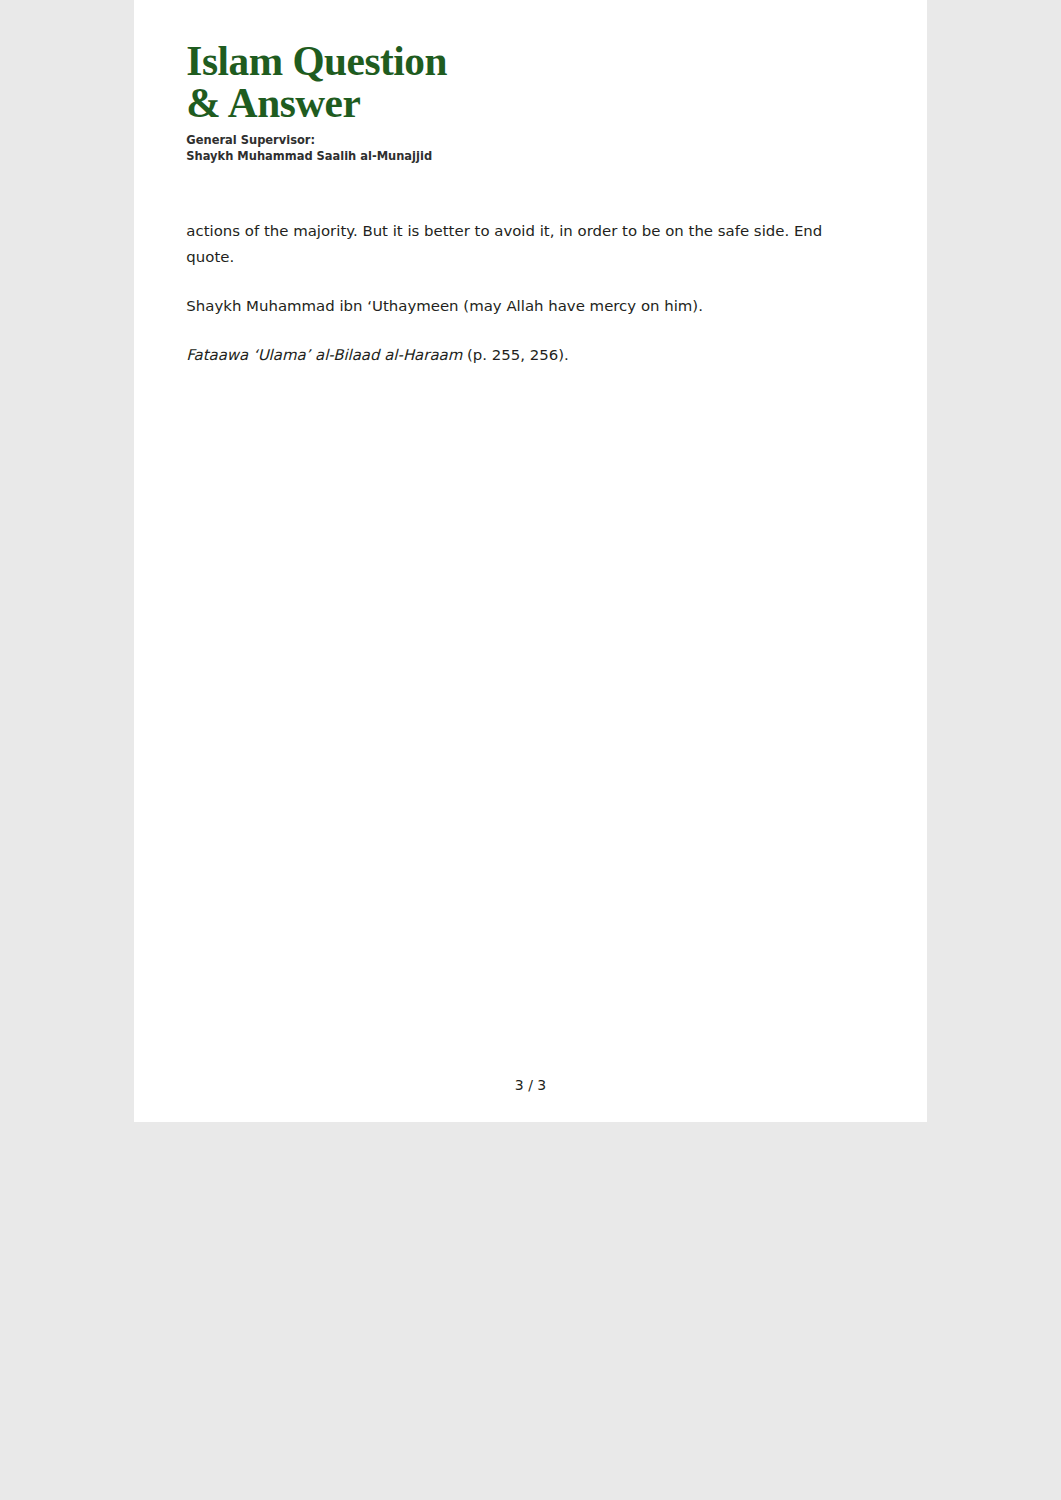Islam Question
& Answer
General Supervisor:
Shaykh Muhammad Saalih al-Munajjid
actions of the majority. But it is better to avoid it, in order to be on the safe side. End quote.
Shaykh Muhammad ibn ‘Uthaymeen (may Allah have mercy on him).
Fataawa ‘Ulama’ al-Bilaad al-Haraam (p. 255, 256).
3 / 3